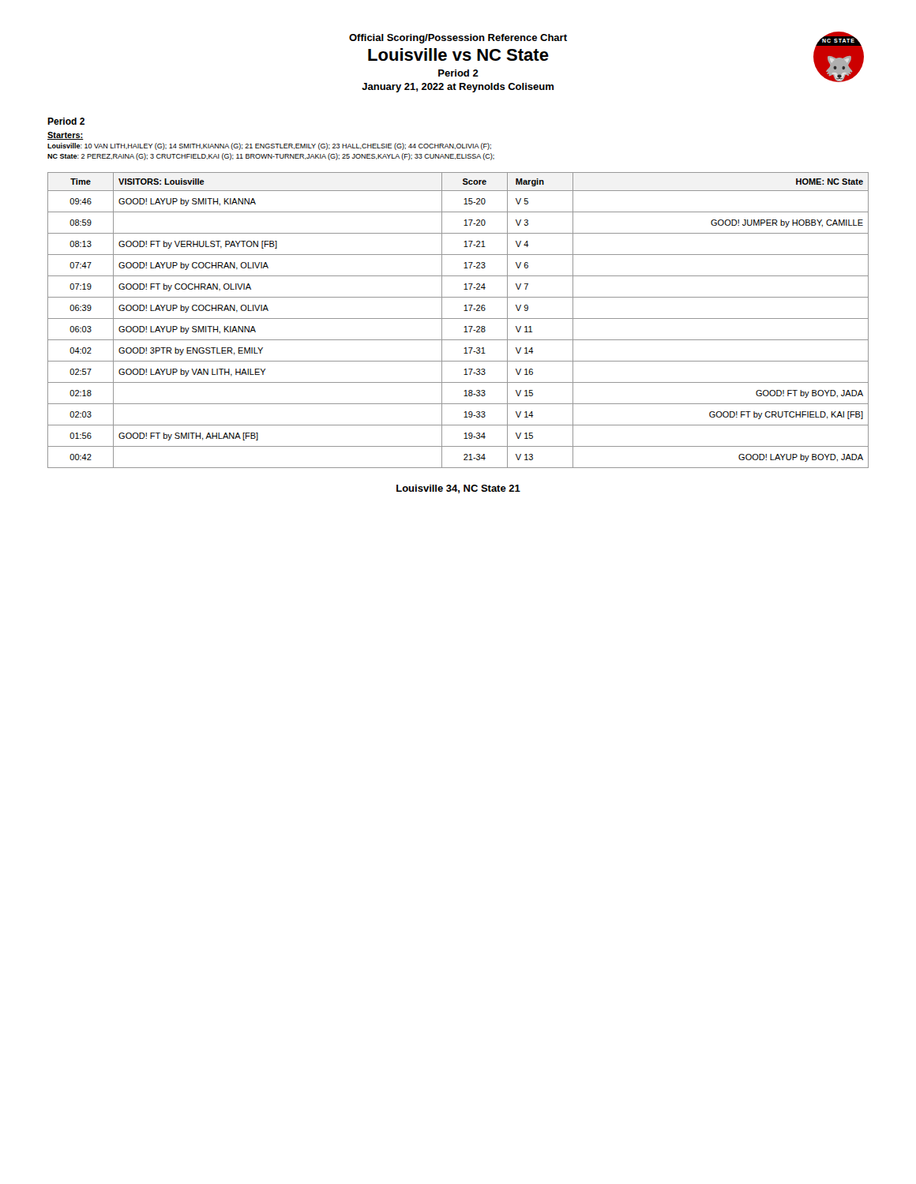NC STATE
🐺
Official Scoring/Possession Reference Chart
Louisville vs NC State
Period 2
January 21, 2022 at Reynolds Coliseum
Period 2
Starters:
Louisville: 10 VAN LITH,HAILEY (G); 14 SMITH,KIANNA (G); 21 ENGSTLER,EMILY (G); 23 HALL,CHELSIE (G); 44 COCHRAN,OLIVIA (F);
NC State: 2 PEREZ,RAINA (G); 3 CRUTCHFIELD,KAI (G); 11 BROWN-TURNER,JAKIA (G); 25 JONES,KAYLA (F); 33 CUNANE,ELISSA (C);
| Time | VISITORS: Louisville | Score | Margin | HOME: NC State |
| --- | --- | --- | --- | --- |
| 09:46 | GOOD! LAYUP by SMITH, KIANNA | 15-20 | V 5 | |
| 08:59 | | 17-20 | V 3 | GOOD! JUMPER by HOBBY, CAMILLE |
| 08:13 | GOOD! FT by VERHULST, PAYTON [FB] | 17-21 | V 4 | |
| 07:47 | GOOD! LAYUP by COCHRAN, OLIVIA | 17-23 | V 6 | |
| 07:19 | GOOD! FT by COCHRAN, OLIVIA | 17-24 | V 7 | |
| 06:39 | GOOD! LAYUP by COCHRAN, OLIVIA | 17-26 | V 9 | |
| 06:03 | GOOD! LAYUP by SMITH, KIANNA | 17-28 | V 11 | |
| 04:02 | GOOD! 3PTR by ENGSTLER, EMILY | 17-31 | V 14 | |
| 02:57 | GOOD! LAYUP by VAN LITH, HAILEY | 17-33 | V 16 | |
| 02:18 | | 18-33 | V 15 | GOOD! FT by BOYD, JADA |
| 02:03 | | 19-33 | V 14 | GOOD! FT by CRUTCHFIELD, KAI [FB] |
| 01:56 | GOOD! FT by SMITH, AHLANA [FB] | 19-34 | V 15 | |
| 00:42 | | 21-34 | V 13 | GOOD! LAYUP by BOYD, JADA |
Louisville 34, NC State 21